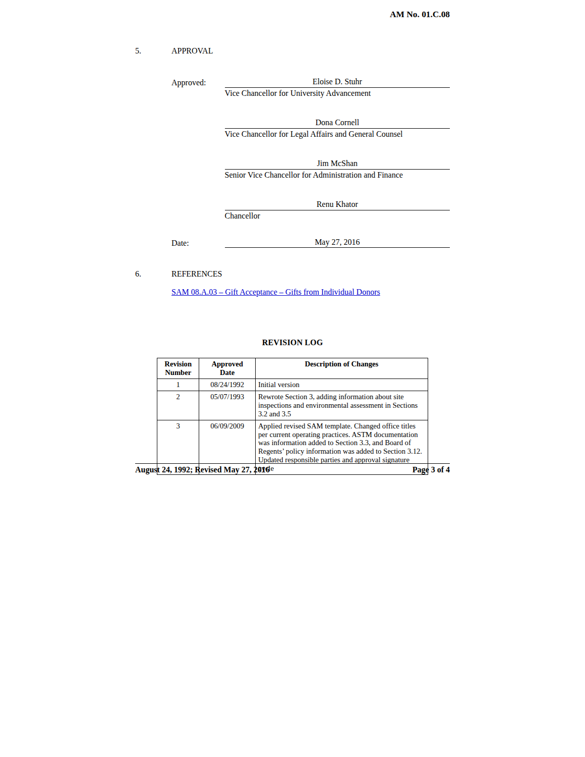AM No. 01.C.08
5.
APPROVAL
Approved:
Eloise D. Stuhr
Vice Chancellor for University Advancement
Dona Cornell
Vice Chancellor for Legal Affairs and General Counsel
Jim McShan
Senior Vice Chancellor for Administration and Finance
Renu Khator
Chancellor
Date:
May 27, 2016
6.
REFERENCES
SAM 08.A.03 – Gift Acceptance – Gifts from Individual Donors
REVISION LOG
| Revision Number | Approved Date | Description of Changes |
| --- | --- | --- |
| 1 | 08/24/1992 | Initial version |
| 2 | 05/07/1993 | Rewrote Section 3, adding information about site inspections and environmental assessment in Sections 3.2 and 3.5 |
| 3 | 06/09/2009 | Applied revised SAM template. Changed office titles per current operating practices. ASTM documentation was information added to Section 3.3, and Board of Regents’ policy information was added to Section 3.12. Updated responsible parties and approval signature cycle |
August 24, 1992; Revised May 27, 2016
Page 3 of 4